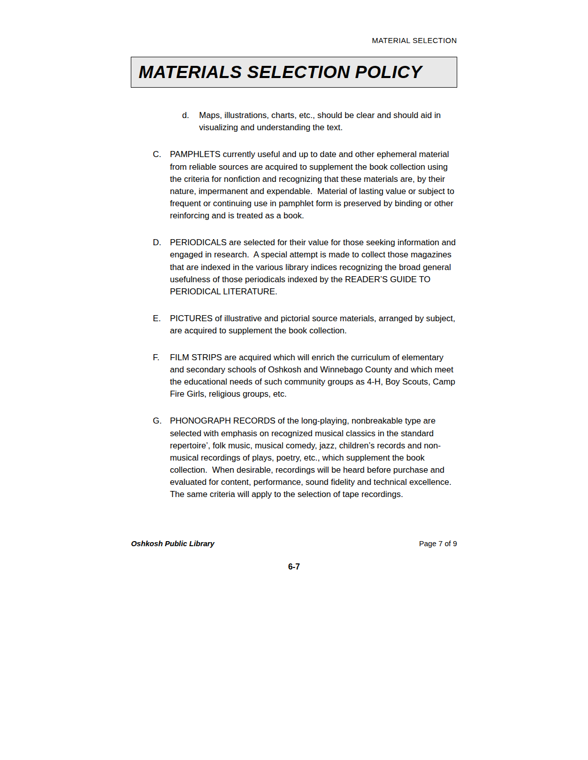MATERIAL SELECTION
MATERIALS SELECTION POLICY
d.
Maps, illustrations, charts, etc., should be clear and should aid in visualizing and understanding the text.
C.
PAMPHLETS currently useful and up to date and other ephemeral material from reliable sources are acquired to supplement the book collection using the criteria for nonfiction and recognizing that these materials are, by their nature, impermanent and expendable. Material of lasting value or subject to frequent or continuing use in pamphlet form is preserved by binding or other reinforcing and is treated as a book.
D.
PERIODICALS are selected for their value for those seeking information and engaged in research. A special attempt is made to collect those magazines that are indexed in the various library indices recognizing the broad general usefulness of those periodicals indexed by the READER’S GUIDE TO PERIODICAL LITERATURE.
E.
PICTURES of illustrative and pictorial source materials, arranged by subject, are acquired to supplement the book collection.
F.
FILM STRIPS are acquired which will enrich the curriculum of elementary and secondary schools of Oshkosh and Winnebago County and which meet the educational needs of such community groups as 4-H, Boy Scouts, Camp Fire Girls, religious groups, etc.
G.
PHONOGRAPH RECORDS of the long-playing, nonbreakable type are selected with emphasis on recognized musical classics in the standard repertoire’, folk music, musical comedy, jazz, children’s records and non-musical recordings of plays, poetry, etc., which supplement the book collection. When desirable, recordings will be heard before purchase and evaluated for content, performance, sound fidelity and technical excellence. The same criteria will apply to the selection of tape recordings.
Oshkosh Public Library
Page 7 of 9
6-7